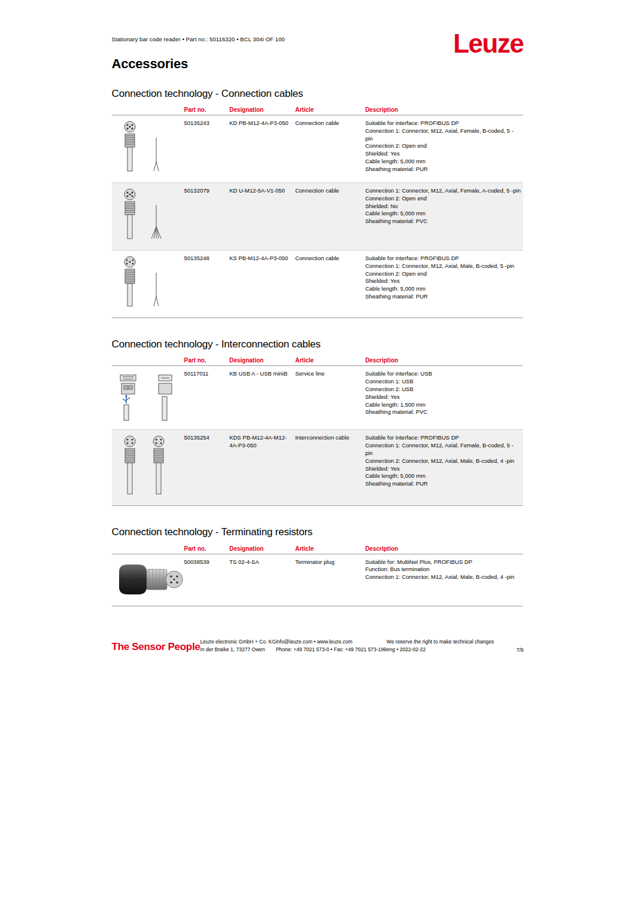Stationary bar code reader • Part no.: 50116320 • BCL 304i OF 100
Accessories
Leuze
Connection technology - Connection cables
| | Part no. | Designation | Article | Description |
| --- | --- | --- | --- | --- |
| | 50135243 | KD PB-M12-4A-P3-050 | Connection cable | Suitable for interface: PROFIBUS DP Connection 1: Connector, M12, Axial, Female, B-coded, 5 -pin Connection 2: Open end Shielded: Yes Cable length: 5,000 mm Sheathing material: PUR |
| | 50132079 | KD U-M12-5A-V1-050 | Connection cable | Connection 1: Connector, M12, Axial, Female, A-coded, 5 -pin Connection 2: Open end Shielded: No Cable length: 5,000 mm Sheathing material: PVC |
| | 50135248 | KS PB-M12-4A-P3-050 | Connection cable | Suitable for interface: PROFIBUS DP Connection 1: Connector, M12, Axial, Male, B-coded, 5 -pin Connection 2: Open end Shielded: Yes Cable length: 5,000 mm Sheathing material: PUR |
Connection technology - Interconnection cables
| | Part no. | Designation | Article | Description |
| --- | --- | --- | --- | --- |
| | 50117011 | KB USB A - USB miniB | Service line | Suitable for interface: USB Connection 1: USB Connection 2: USB Shielded: Yes Cable length: 1,500 mm Sheathing material: PVC |
| | 50135254 | KDS PB-M12-4A-M12-4A-P3-050 | Interconnection cable | Suitable for interface: PROFIBUS DP Connection 1: Connector, M12, Axial, Female, B-coded, 5 -pin Connection 2: Connector, M12, Axial, Male, B-coded, 4 -pin Shielded: Yes Cable length: 5,000 mm Sheathing material: PUR |
Connection technology - Terminating resistors
| | Part no. | Designation | Article | Description |
| --- | --- | --- | --- | --- |
| | 50038539 | TS 02-4-SA | Terminator plug | Suitable for: MultiNet Plus, PROFIBUS DP Function: Bus termination Connection 1: Connector, M12, Axial, Male, B-coded, 4 -pin |
The Sensor People
Leuze electronic GmbH + Co. KG
In der Braike 1, 73277 Owen
info@leuze.com • www.leuze.com
Phone: +49 7021 573-0 • Fax: +49 7021 573-199
We reserve the right to make technical changes
eng • 2022-02-22
7/9